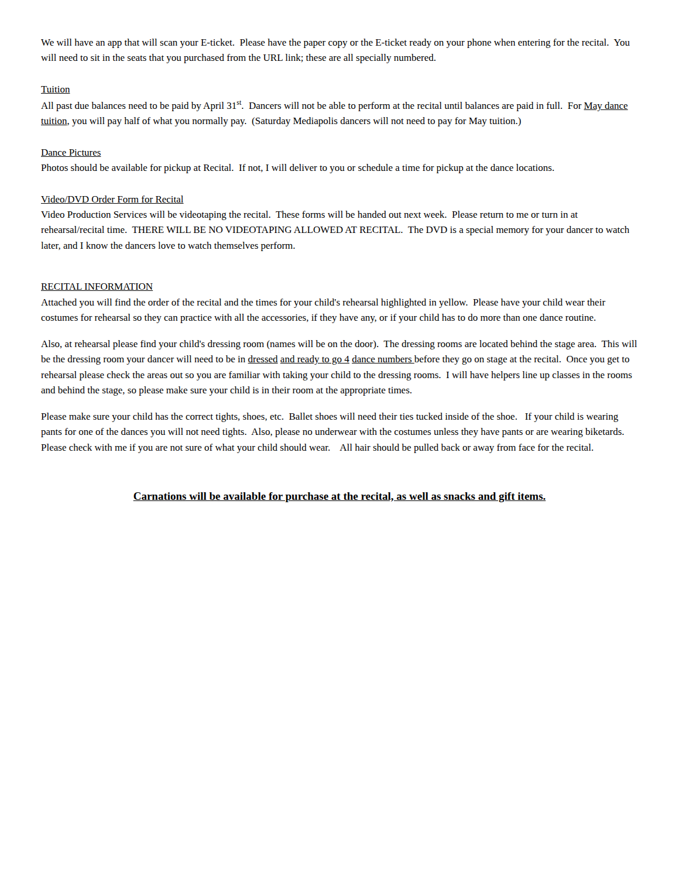We will have an app that will scan your E-ticket. Please have the paper copy or the E-ticket ready on your phone when entering for the recital. You will need to sit in the seats that you purchased from the URL link; these are all specially numbered.
Tuition
All past due balances need to be paid by April 31st. Dancers will not be able to perform at the recital until balances are paid in full. For May dance tuition, you will pay half of what you normally pay. (Saturday Mediapolis dancers will not need to pay for May tuition.)
Dance Pictures
Photos should be available for pickup at Recital. If not, I will deliver to you or schedule a time for pickup at the dance locations.
Video/DVD Order Form for Recital
Video Production Services will be videotaping the recital. These forms will be handed out next week. Please return to me or turn in at rehearsal/recital time. THERE WILL BE NO VIDEOTAPING ALLOWED AT RECITAL. The DVD is a special memory for your dancer to watch later, and I know the dancers love to watch themselves perform.
RECITAL INFORMATION
Attached you will find the order of the recital and the times for your child's rehearsal highlighted in yellow. Please have your child wear their costumes for rehearsal so they can practice with all the accessories, if they have any, or if your child has to do more than one dance routine.
Also, at rehearsal please find your child's dressing room (names will be on the door). The dressing rooms are located behind the stage area. This will be the dressing room your dancer will need to be in dressed and ready to go 4 dance numbers before they go on stage at the recital. Once you get to rehearsal please check the areas out so you are familiar with taking your child to the dressing rooms. I will have helpers line up classes in the rooms and behind the stage, so please make sure your child is in their room at the appropriate times.
Please make sure your child has the correct tights, shoes, etc. Ballet shoes will need their ties tucked inside of the shoe. If your child is wearing pants for one of the dances you will not need tights. Also, please no underwear with the costumes unless they have pants or are wearing biketards. Please check with me if you are not sure of what your child should wear. All hair should be pulled back or away from face for the recital.
Carnations will be available for purchase at the recital, as well as snacks and gift items.